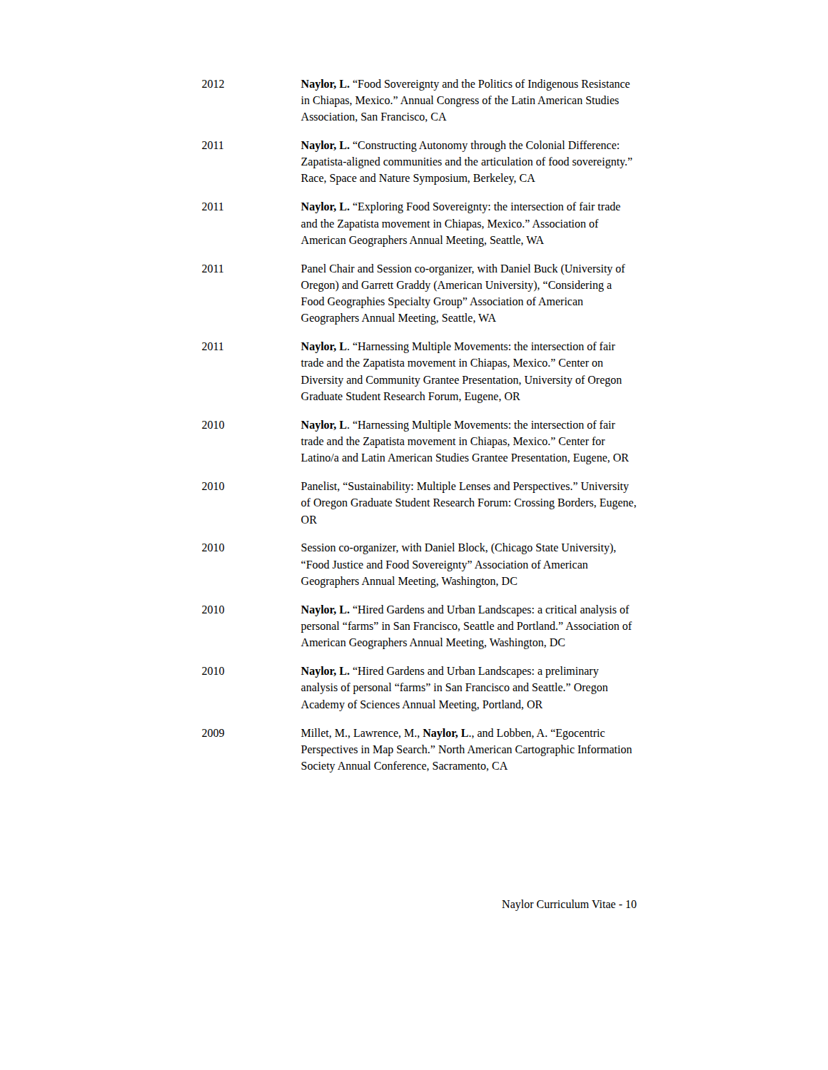2012
Naylor, L. “Food Sovereignty and the Politics of Indigenous Resistance in Chiapas, Mexico.” Annual Congress of the Latin American Studies Association, San Francisco, CA
2011
Naylor, L. “Constructing Autonomy through the Colonial Difference: Zapatista-aligned communities and the articulation of food sovereignty.” Race, Space and Nature Symposium, Berkeley, CA
2011
Naylor, L. “Exploring Food Sovereignty: the intersection of fair trade and the Zapatista movement in Chiapas, Mexico.” Association of American Geographers Annual Meeting, Seattle, WA
2011
Panel Chair and Session co-organizer, with Daniel Buck (University of Oregon) and Garrett Graddy (American University), “Considering a Food Geographies Specialty Group” Association of American Geographers Annual Meeting, Seattle, WA
2011
Naylor, L. “Harnessing Multiple Movements: the intersection of fair trade and the Zapatista movement in Chiapas, Mexico.” Center on Diversity and Community Grantee Presentation, University of Oregon Graduate Student Research Forum, Eugene, OR
2010
Naylor, L. “Harnessing Multiple Movements: the intersection of fair trade and the Zapatista movement in Chiapas, Mexico.” Center for Latino/a and Latin American Studies Grantee Presentation, Eugene, OR
2010
Panelist, “Sustainability: Multiple Lenses and Perspectives.” University of Oregon Graduate Student Research Forum: Crossing Borders, Eugene, OR
2010
Session co-organizer, with Daniel Block, (Chicago State University), “Food Justice and Food Sovereignty” Association of American Geographers Annual Meeting, Washington, DC
2010
Naylor, L. “Hired Gardens and Urban Landscapes: a critical analysis of personal “farms” in San Francisco, Seattle and Portland.” Association of American Geographers Annual Meeting, Washington, DC
2010
Naylor, L. “Hired Gardens and Urban Landscapes: a preliminary analysis of personal “farms” in San Francisco and Seattle.” Oregon Academy of Sciences Annual Meeting, Portland, OR
2009
Millet, M., Lawrence, M., Naylor, L., and Lobben, A. “Egocentric Perspectives in Map Search.” North American Cartographic Information Society Annual Conference, Sacramento, CA
Naylor Curriculum Vitae - 10